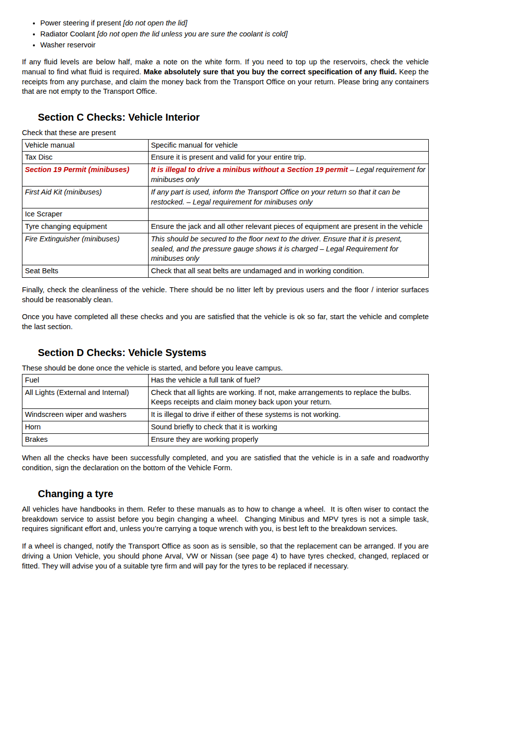Power steering if present [do not open the lid]
Radiator Coolant [do not open the lid unless you are sure the coolant is cold]
Washer reservoir
If any fluid levels are below half, make a note on the white form. If you need to top up the reservoirs, check the vehicle manual to find what fluid is required. Make absolutely sure that you buy the correct specification of any fluid. Keep the receipts from any purchase, and claim the money back from the Transport Office on your return. Please bring any containers that are not empty to the Transport Office.
Section C Checks: Vehicle Interior
Check that these are present
| Vehicle manual | Specific manual for vehicle |
| Tax Disc | Ensure it is present and valid for your entire trip. |
| Section 19 Permit (minibuses) | It is illegal to drive a minibus without a Section 19 permit – Legal requirement for minibuses only |
| First Aid Kit (minibuses) | If any part is used, inform the Transport Office on your return so that it can be restocked. – Legal requirement for minibuses only |
| Ice Scraper | |
| Tyre changing equipment | Ensure the jack and all other relevant pieces of equipment are present in the vehicle |
| Fire Extinguisher (minibuses) | This should be secured to the floor next to the driver. Ensure that it is present, sealed, and the pressure gauge shows it is charged – Legal Requirement for minibuses only |
| Seat Belts | Check that all seat belts are undamaged and in working condition. |
Finally, check the cleanliness of the vehicle. There should be no litter left by previous users and the floor / interior surfaces should be reasonably clean.
Once you have completed all these checks and you are satisfied that the vehicle is ok so far, start the vehicle and complete the last section.
Section D Checks: Vehicle Systems
These should be done once the vehicle is started, and before you leave campus.
| Fuel | Has the vehicle a full tank of fuel? |
| All Lights (External and Internal) | Check that all lights are working. If not, make arrangements to replace the bulbs. Keeps receipts and claim money back upon your return. |
| Windscreen wiper and washers | It is illegal to drive if either of these systems is not working. |
| Horn | Sound briefly to check that it is working |
| Brakes | Ensure they are working properly |
When all the checks have been successfully completed, and you are satisfied that the vehicle is in a safe and roadworthy condition, sign the declaration on the bottom of the Vehicle Form.
Changing a tyre
All vehicles have handbooks in them. Refer to these manuals as to how to change a wheel. It is often wiser to contact the breakdown service to assist before you begin changing a wheel. Changing Minibus and MPV tyres is not a simple task, requires significant effort and, unless you’re carrying a toque wrench with you, is best left to the breakdown services.
If a wheel is changed, notify the Transport Office as soon as is sensible, so that the replacement can be arranged. If you are driving a Union Vehicle, you should phone Arval, VW or Nissan (see page 4) to have tyres checked, changed, replaced or fitted. They will advise you of a suitable tyre firm and will pay for the tyres to be replaced if necessary.